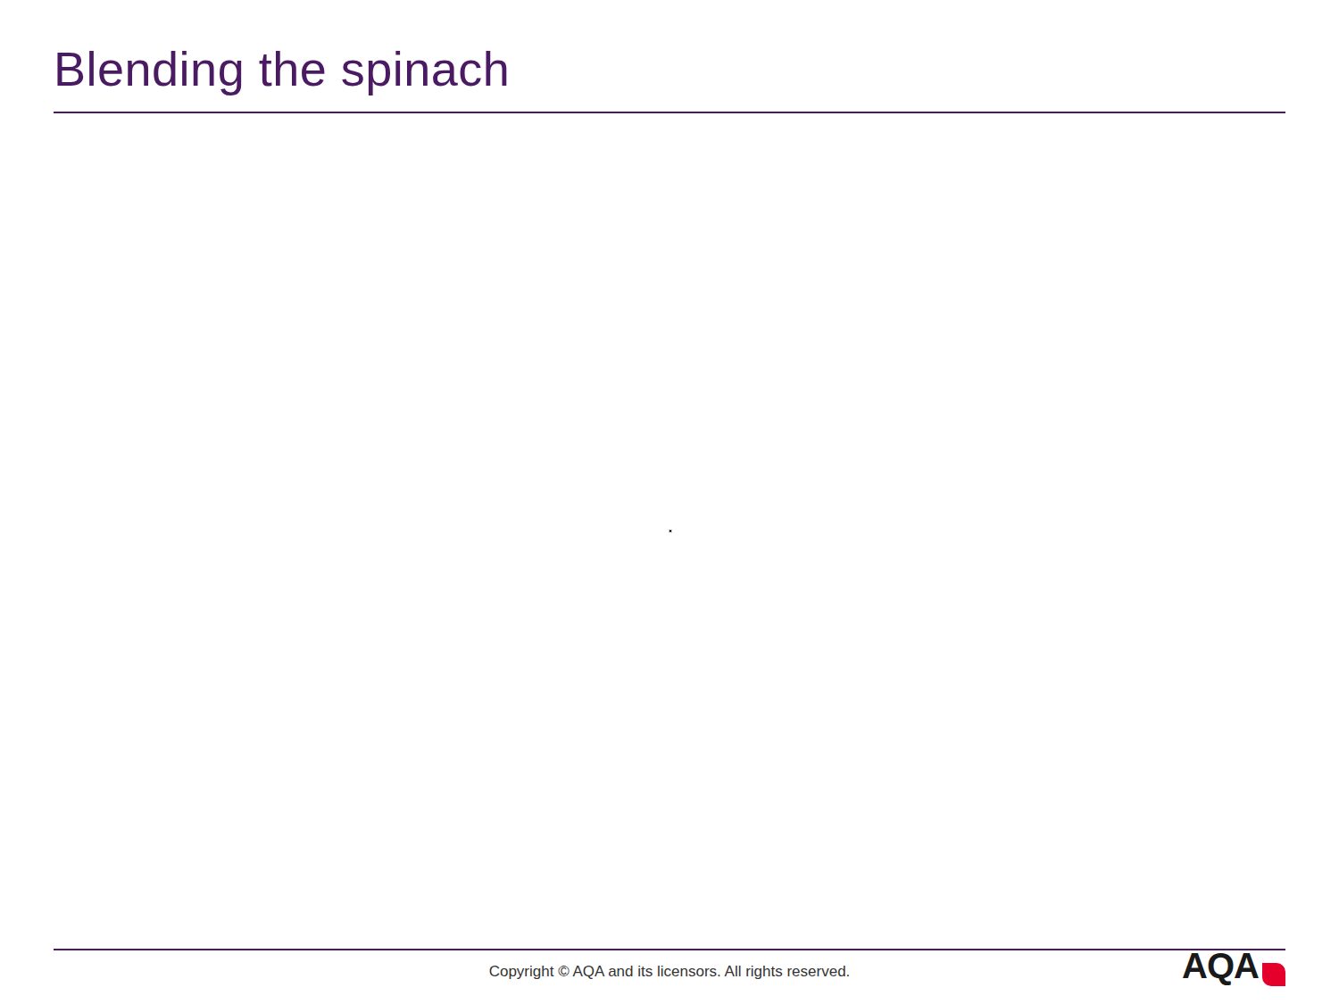Blending the spinach
Copyright © AQA and its licensors. All rights reserved. AQA